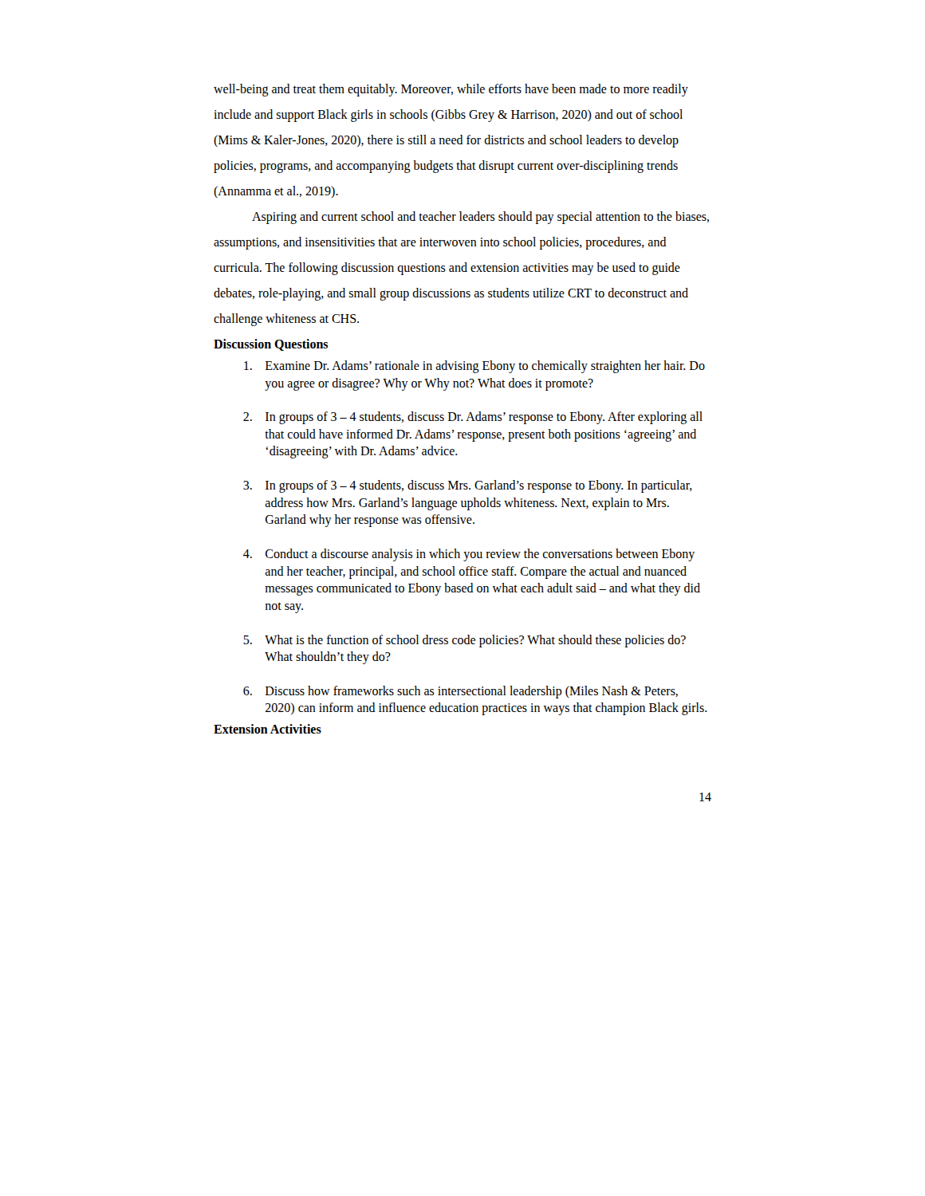well-being and treat them equitably. Moreover, while efforts have been made to more readily include and support Black girls in schools (Gibbs Grey & Harrison, 2020) and out of school (Mims & Kaler-Jones, 2020), there is still a need for districts and school leaders to develop policies, programs, and accompanying budgets that disrupt current over-disciplining trends (Annamma et al., 2019).
Aspiring and current school and teacher leaders should pay special attention to the biases, assumptions, and insensitivities that are interwoven into school policies, procedures, and curricula. The following discussion questions and extension activities may be used to guide debates, role-playing, and small group discussions as students utilize CRT to deconstruct and challenge whiteness at CHS.
Discussion Questions
Examine Dr. Adams’ rationale in advising Ebony to chemically straighten her hair. Do you agree or disagree? Why or Why not? What does it promote?
In groups of 3 – 4 students, discuss Dr. Adams’ response to Ebony. After exploring all that could have informed Dr. Adams’ response, present both positions ‘agreeing’ and ‘disagreeing’ with Dr. Adams’ advice.
In groups of 3 – 4 students, discuss Mrs. Garland’s response to Ebony. In particular, address how Mrs. Garland’s language upholds whiteness. Next, explain to Mrs. Garland why her response was offensive.
Conduct a discourse analysis in which you review the conversations between Ebony and her teacher, principal, and school office staff. Compare the actual and nuanced messages communicated to Ebony based on what each adult said – and what they did not say.
What is the function of school dress code policies? What should these policies do? What shouldn’t they do?
Discuss how frameworks such as intersectional leadership (Miles Nash & Peters, 2020) can inform and influence education practices in ways that champion Black girls.
Extension Activities
14